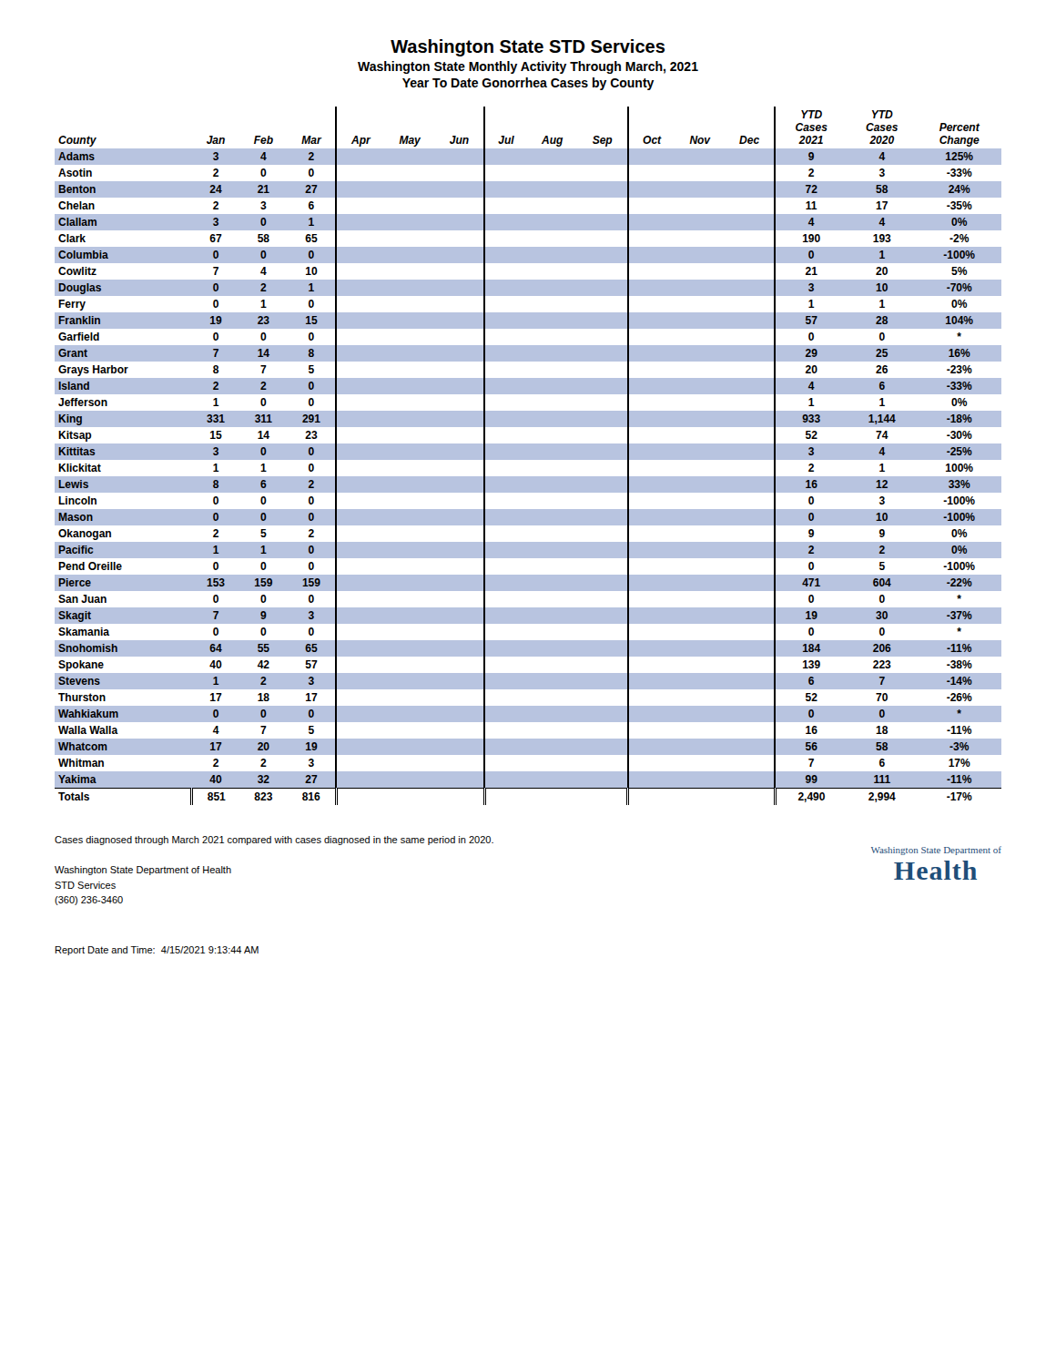Washington State STD Services
Washington State Monthly Activity Through March, 2021
Year To Date Gonorrhea Cases by County
| County | Jan | Feb | Mar | Apr | May | Jun | Jul | Aug | Sep | Oct | Nov | Dec | YTD Cases 2021 | YTD Cases 2020 | Percent Change |
| --- | --- | --- | --- | --- | --- | --- | --- | --- | --- | --- | --- | --- | --- | --- | --- |
| Adams | 3 | 4 | 2 | | | | | | | | | | 9 | 4 | 125% |
| Asotin | 2 | 0 | 0 | | | | | | | | | | 2 | 3 | -33% |
| Benton | 24 | 21 | 27 | | | | | | | | | | 72 | 58 | 24% |
| Chelan | 2 | 3 | 6 | | | | | | | | | | 11 | 17 | -35% |
| Clallam | 3 | 0 | 1 | | | | | | | | | | 4 | 4 | 0% |
| Clark | 67 | 58 | 65 | | | | | | | | | | 190 | 193 | -2% |
| Columbia | 0 | 0 | 0 | | | | | | | | | | 0 | 1 | -100% |
| Cowlitz | 7 | 4 | 10 | | | | | | | | | | 21 | 20 | 5% |
| Douglas | 0 | 2 | 1 | | | | | | | | | | 3 | 10 | -70% |
| Ferry | 0 | 1 | 0 | | | | | | | | | | 1 | 1 | 0% |
| Franklin | 19 | 23 | 15 | | | | | | | | | | 57 | 28 | 104% |
| Garfield | 0 | 0 | 0 | | | | | | | | | | 0 | 0 | * |
| Grant | 7 | 14 | 8 | | | | | | | | | | 29 | 25 | 16% |
| Grays Harbor | 8 | 7 | 5 | | | | | | | | | | 20 | 26 | -23% |
| Island | 2 | 2 | 0 | | | | | | | | | | 4 | 6 | -33% |
| Jefferson | 1 | 0 | 0 | | | | | | | | | | 1 | 1 | 0% |
| King | 331 | 311 | 291 | | | | | | | | | | 933 | 1,144 | -18% |
| Kitsap | 15 | 14 | 23 | | | | | | | | | | 52 | 74 | -30% |
| Kittitas | 3 | 0 | 0 | | | | | | | | | | 3 | 4 | -25% |
| Klickitat | 1 | 1 | 0 | | | | | | | | | | 2 | 1 | 100% |
| Lewis | 8 | 6 | 2 | | | | | | | | | | 16 | 12 | 33% |
| Lincoln | 0 | 0 | 0 | | | | | | | | | | 0 | 3 | -100% |
| Mason | 0 | 0 | 0 | | | | | | | | | | 0 | 10 | -100% |
| Okanogan | 2 | 5 | 2 | | | | | | | | | | 9 | 9 | 0% |
| Pacific | 1 | 1 | 0 | | | | | | | | | | 2 | 2 | 0% |
| Pend Oreille | 0 | 0 | 0 | | | | | | | | | | 0 | 5 | -100% |
| Pierce | 153 | 159 | 159 | | | | | | | | | | 471 | 604 | -22% |
| San Juan | 0 | 0 | 0 | | | | | | | | | | 0 | 0 | * |
| Skagit | 7 | 9 | 3 | | | | | | | | | | 19 | 30 | -37% |
| Skamania | 0 | 0 | 0 | | | | | | | | | | 0 | 0 | * |
| Snohomish | 64 | 55 | 65 | | | | | | | | | | 184 | 206 | -11% |
| Spokane | 40 | 42 | 57 | | | | | | | | | | 139 | 223 | -38% |
| Stevens | 1 | 2 | 3 | | | | | | | | | | 6 | 7 | -14% |
| Thurston | 17 | 18 | 17 | | | | | | | | | | 52 | 70 | -26% |
| Wahkiakum | 0 | 0 | 0 | | | | | | | | | | 0 | 0 | * |
| Walla Walla | 4 | 7 | 5 | | | | | | | | | | 16 | 18 | -11% |
| Whatcom | 17 | 20 | 19 | | | | | | | | | | 56 | 58 | -3% |
| Whitman | 2 | 2 | 3 | | | | | | | | | | 7 | 6 | 17% |
| Yakima | 40 | 32 | 27 | | | | | | | | | | 99 | 111 | -11% |
| Totals | 851 | 823 | 816 | | | | | | | | | | 2,490 | 2,994 | -17% |
Cases diagnosed through March 2021 compared with cases diagnosed in the same period in 2020.
Washington State Department of Health
STD Services
(360) 236-3460
Washington State Department of
Health
Report Date and Time: 4/15/2021 9:13:44 AM